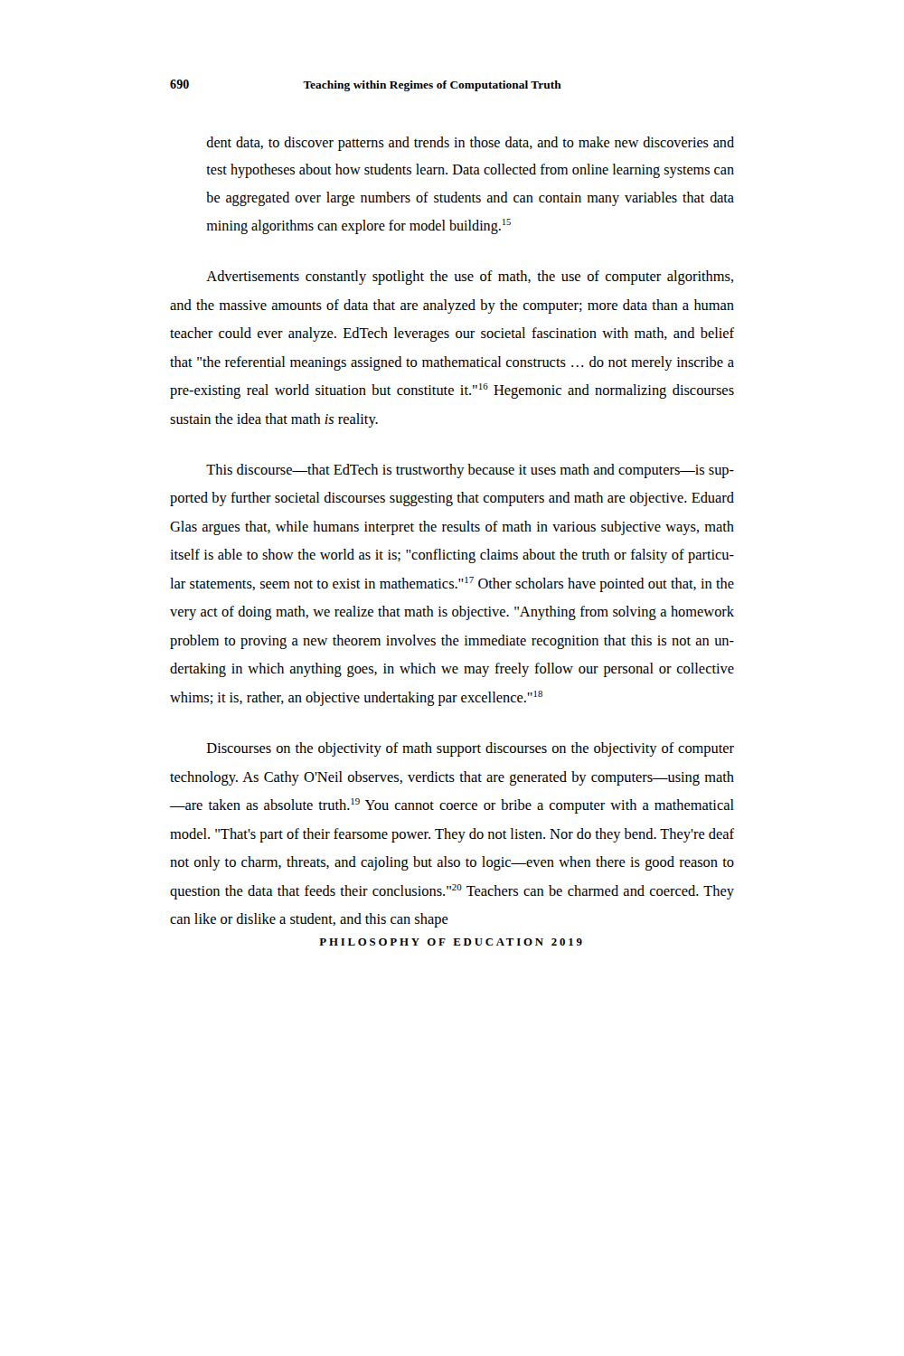690 Teaching within Regimes of Computational Truth
dent data, to discover patterns and trends in those data, and to make new discoveries and test hypotheses about how students learn. Data collected from online learning systems can be aggregated over large numbers of students and can contain many variables that data mining algorithms can explore for model building.15
Advertisements constantly spotlight the use of math, the use of computer algorithms, and the massive amounts of data that are analyzed by the computer; more data than a human teacher could ever analyze. EdTech leverages our societal fascination with math, and belief that "the referential meanings assigned to mathematical constructs … do not merely inscribe a pre-existing real world situation but constitute it."16 Hegemonic and normalizing discourses sustain the idea that math is reality.
This discourse—that EdTech is trustworthy because it uses math and computers—is supported by further societal discourses suggesting that computers and math are objective. Eduard Glas argues that, while humans interpret the results of math in various subjective ways, math itself is able to show the world as it is; "conflicting claims about the truth or falsity of particular statements, seem not to exist in mathematics."17 Other scholars have pointed out that, in the very act of doing math, we realize that math is objective. "Anything from solving a homework problem to proving a new theorem involves the immediate recognition that this is not an undertaking in which anything goes, in which we may freely follow our personal or collective whims; it is, rather, an objective undertaking par excellence."18
Discourses on the objectivity of math support discourses on the objectivity of computer technology. As Cathy O'Neil observes, verdicts that are generated by computers—using math—are taken as absolute truth.19 You cannot coerce or bribe a computer with a mathematical model. "That's part of their fearsome power. They do not listen. Nor do they bend. They're deaf not only to charm, threats, and cajoling but also to logic—even when there is good reason to question the data that feeds their conclusions."20 Teachers can be charmed and coerced. They can like or dislike a student, and this can shape
PHILOSOPHY OF EDUCATION 2019